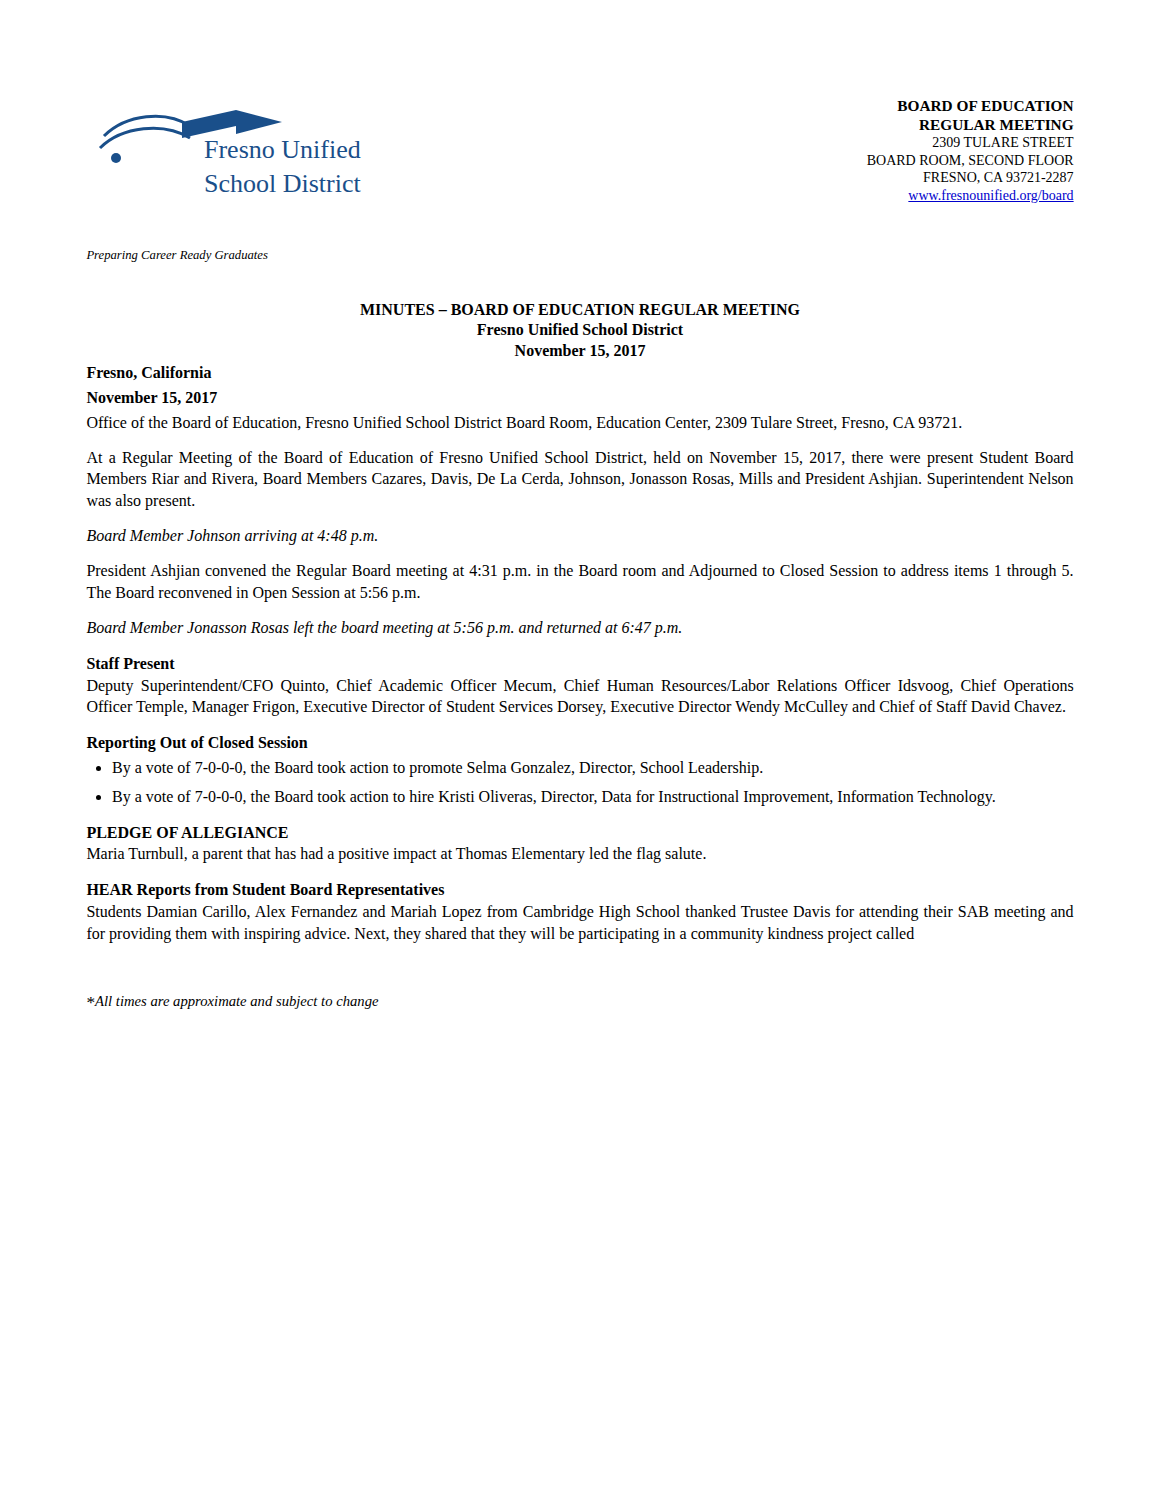Preparing Career Ready Graduates
BOARD OF EDUCATION
REGULAR MEETING
2309 TULARE STREET
BOARD ROOM, SECOND FLOOR
FRESNO, CA 93721-2287
www.fresnounified.org/board
MINUTES – BOARD OF EDUCATION REGULAR MEETING Fresno Unified School District November 15, 2017
Fresno, California
November 15, 2017
Office of the Board of Education, Fresno Unified School District Board Room, Education Center, 2309 Tulare Street, Fresno, CA 93721.
At a Regular Meeting of the Board of Education of Fresno Unified School District, held on November 15, 2017, there were present Student Board Members Riar and Rivera, Board Members Cazares, Davis, De La Cerda, Johnson, Jonasson Rosas, Mills and President Ashjian. Superintendent Nelson was also present.
Board Member Johnson arriving at 4:48 p.m.
President Ashjian convened the Regular Board meeting at 4:31 p.m. in the Board room and Adjourned to Closed Session to address items 1 through 5. The Board reconvened in Open Session at 5:56 p.m.
Board Member Jonasson Rosas left the board meeting at 5:56 p.m. and returned at 6:47 p.m.
Staff Present
Deputy Superintendent/CFO Quinto, Chief Academic Officer Mecum, Chief Human Resources/Labor Relations Officer Idsvoog, Chief Operations Officer Temple, Manager Frigon, Executive Director of Student Services Dorsey, Executive Director Wendy McCulley and Chief of Staff David Chavez.
Reporting Out of Closed Session
By a vote of 7-0-0-0, the Board took action to promote Selma Gonzalez, Director, School Leadership.
By a vote of 7-0-0-0, the Board took action to hire Kristi Oliveras, Director, Data for Instructional Improvement, Information Technology.
PLEDGE OF ALLEGIANCE
Maria Turnbull, a parent that has had a positive impact at Thomas Elementary led the flag salute.
HEAR Reports from Student Board Representatives
Students Damian Carillo, Alex Fernandez and Mariah Lopez from Cambridge High School thanked Trustee Davis for attending their SAB meeting and for providing them with inspiring advice. Next, they shared that they will be participating in a community kindness project called
*All times are approximate and subject to change